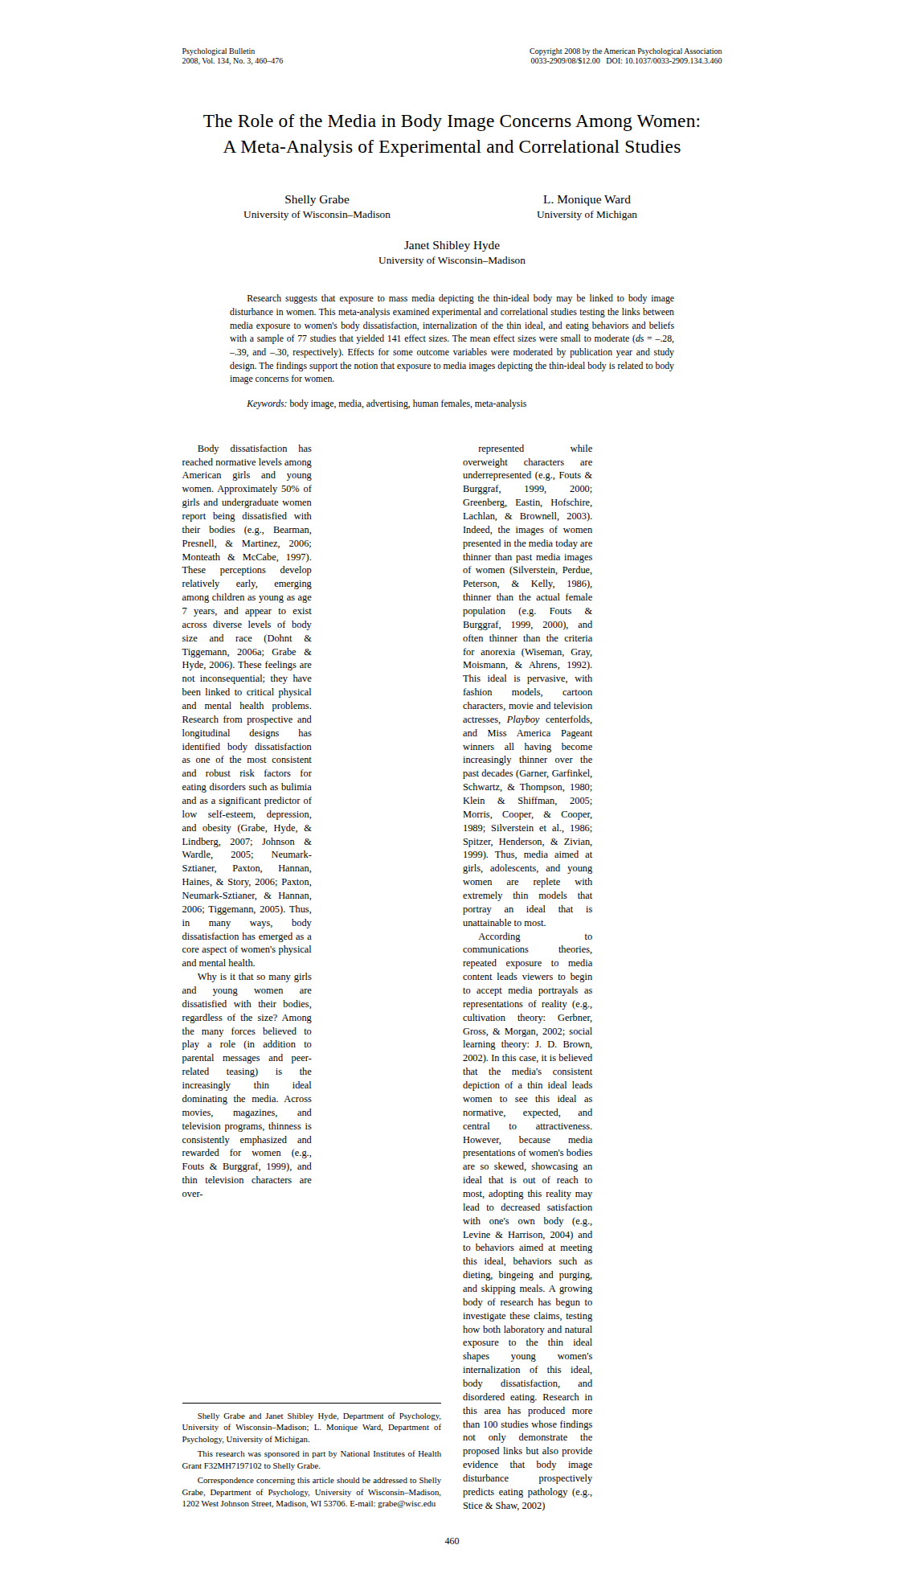Psychological Bulletin
2008, Vol. 134, No. 3, 460–476
Copyright 2008 by the American Psychological Association
0033-2909/08/$12.00 DOI: 10.1037/0033-2909.134.3.460
The Role of the Media in Body Image Concerns Among Women:
A Meta-Analysis of Experimental and Correlational Studies
Shelly Grabe
University of Wisconsin–Madison
L. Monique Ward
University of Michigan
Janet Shibley Hyde
University of Wisconsin–Madison
Research suggests that exposure to mass media depicting the thin-ideal body may be linked to body image disturbance in women. This meta-analysis examined experimental and correlational studies testing the links between media exposure to women's body dissatisfaction, internalization of the thin ideal, and eating behaviors and beliefs with a sample of 77 studies that yielded 141 effect sizes. The mean effect sizes were small to moderate (ds = –.28, –.39, and –.30, respectively). Effects for some outcome variables were moderated by publication year and study design. The findings support the notion that exposure to media images depicting the thin-ideal body is related to body image concerns for women.
Keywords: body image, media, advertising, human females, meta-analysis
Body dissatisfaction has reached normative levels among American girls and young women. Approximately 50% of girls and undergraduate women report being dissatisfied with their bodies (e.g., Bearman, Presnell, & Martinez, 2006; Monteath & McCabe, 1997). These perceptions develop relatively early, emerging among children as young as age 7 years, and appear to exist across diverse levels of body size and race (Dohnt & Tiggemann, 2006a; Grabe & Hyde, 2006). These feelings are not inconsequential; they have been linked to critical physical and mental health problems. Research from prospective and longitudinal designs has identified body dissatisfaction as one of the most consistent and robust risk factors for eating disorders such as bulimia and as a significant predictor of low self-esteem, depression, and obesity (Grabe, Hyde, & Lindberg, 2007; Johnson & Wardle, 2005; Neumark-Sztianer, Paxton, Hannan, Haines, & Story, 2006; Paxton, Neumark-Sztianer, & Hannan, 2006; Tiggemann, 2005). Thus, in many ways, body dissatisfaction has emerged as a core aspect of women's physical and mental health.
Why is it that so many girls and young women are dissatisfied with their bodies, regardless of the size? Among the many forces believed to play a role (in addition to parental messages and peer-related teasing) is the increasingly thin ideal dominating the media. Across movies, magazines, and television programs, thinness is consistently emphasized and rewarded for women (e.g., Fouts & Burggraf, 1999), and thin television characters are over-
Shelly Grabe and Janet Shibley Hyde, Department of Psychology, University of Wisconsin–Madison; L. Monique Ward, Department of Psychology, University of Michigan.
This research was sponsored in part by National Institutes of Health Grant F32MH7197102 to Shelly Grabe.
Correspondence concerning this article should be addressed to Shelly Grabe, Department of Psychology, University of Wisconsin–Madison, 1202 West Johnson Street, Madison, WI 53706. E-mail: grabe@wisc.edu
represented while overweight characters are underrepresented (e.g., Fouts & Burggraf, 1999, 2000; Greenberg, Eastin, Hofschire, Lachlan, & Brownell, 2003). Indeed, the images of women presented in the media today are thinner than past media images of women (Silverstein, Perdue, Peterson, & Kelly, 1986), thinner than the actual female population (e.g. Fouts & Burggraf, 1999, 2000), and often thinner than the criteria for anorexia (Wiseman, Gray, Moismann, & Ahrens, 1992). This ideal is pervasive, with fashion models, cartoon characters, movie and television actresses, Playboy centerfolds, and Miss America Pageant winners all having become increasingly thinner over the past decades (Garner, Garfinkel, Schwartz, & Thompson, 1980; Klein & Shiffman, 2005; Morris, Cooper, & Cooper, 1989; Silverstein et al., 1986; Spitzer, Henderson, & Zivian, 1999). Thus, media aimed at girls, adolescents, and young women are replete with extremely thin models that portray an ideal that is unattainable to most.
According to communications theories, repeated exposure to media content leads viewers to begin to accept media portrayals as representations of reality (e.g., cultivation theory: Gerbner, Gross, & Morgan, 2002; social learning theory: J. D. Brown, 2002). In this case, it is believed that the media's consistent depiction of a thin ideal leads women to see this ideal as normative, expected, and central to attractiveness. However, because media presentations of women's bodies are so skewed, showcasing an ideal that is out of reach to most, adopting this reality may lead to decreased satisfaction with one's own body (e.g., Levine & Harrison, 2004) and to behaviors aimed at meeting this ideal, behaviors such as dieting, bingeing and purging, and skipping meals. A growing body of research has begun to investigate these claims, testing how both laboratory and natural exposure to the thin ideal shapes young women's internalization of this ideal, body dissatisfaction, and disordered eating. Research in this area has produced more than 100 studies whose findings not only demonstrate the proposed links but also provide evidence that body image disturbance prospectively predicts eating pathology (e.g., Stice & Shaw, 2002)
460